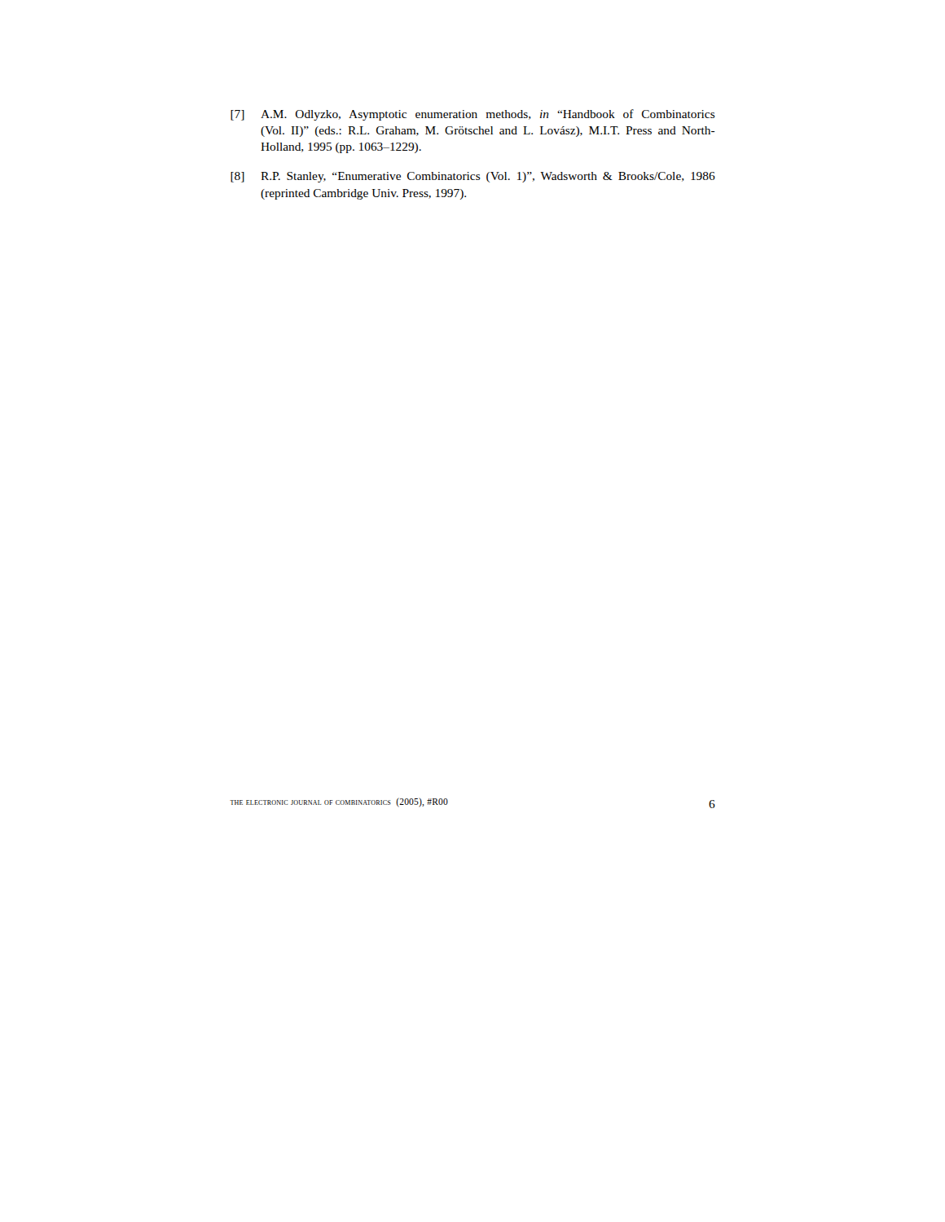[7] A.M. Odlyzko, Asymptotic enumeration methods, in “Handbook of Combinatorics (Vol. II)” (eds.: R.L. Graham, M. Grötschel and L. Lovász), M.I.T. Press and North-Holland, 1995 (pp. 1063–1229).
[8] R.P. Stanley, “Enumerative Combinatorics (Vol. 1)”, Wadsworth & Brooks/Cole, 1986 (reprinted Cambridge Univ. Press, 1997).
the electronic journal of combinatorics (2005), #R00 6